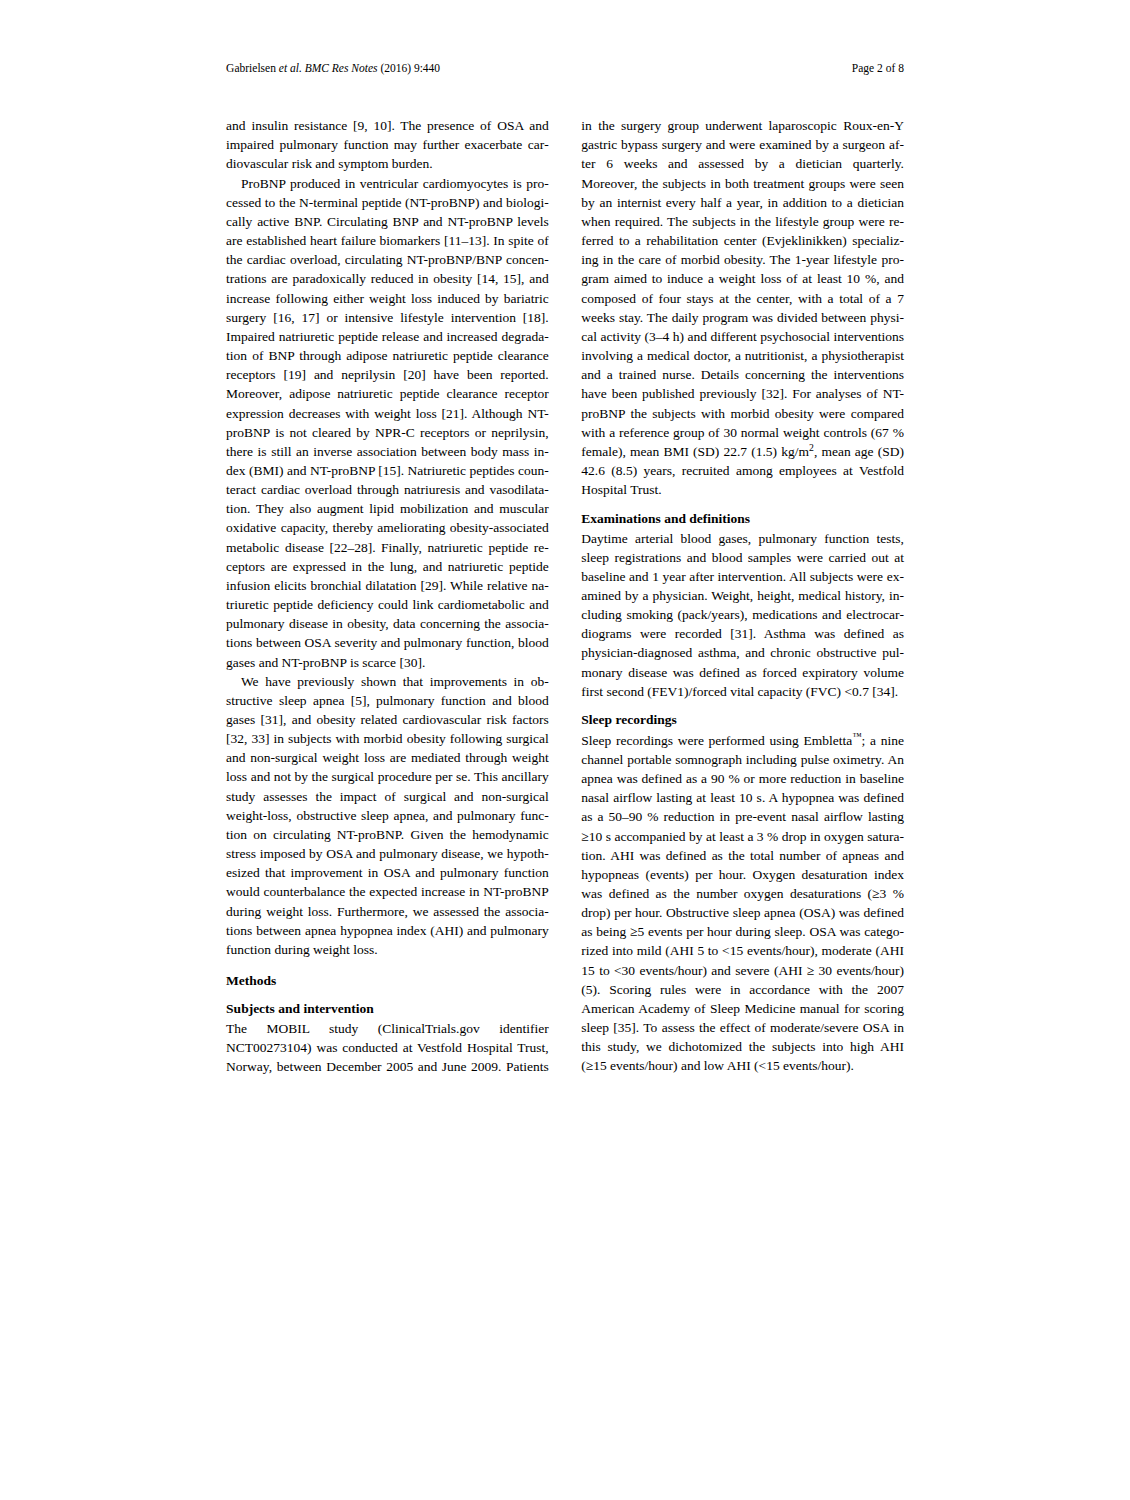Gabrielsen et al. BMC Res Notes (2016) 9:440 Page 2 of 8
and insulin resistance [9, 10]. The presence of OSA and impaired pulmonary function may further exacerbate cardiovascular risk and symptom burden.
ProBNP produced in ventricular cardiomyocytes is processed to the N-terminal peptide (NT-proBNP) and biologically active BNP. Circulating BNP and NT-proBNP levels are established heart failure biomarkers [11–13]. In spite of the cardiac overload, circulating NT-proBNP/BNP concentrations are paradoxically reduced in obesity [14, 15], and increase following either weight loss induced by bariatric surgery [16, 17] or intensive lifestyle intervention [18]. Impaired natriuretic peptide release and increased degradation of BNP through adipose natriuretic peptide clearance receptors [19] and neprilysin [20] have been reported. Moreover, adipose natriuretic peptide clearance receptor expression decreases with weight loss [21]. Although NT-proBNP is not cleared by NPR-C receptors or neprilysin, there is still an inverse association between body mass index (BMI) and NT-proBNP [15]. Natriuretic peptides counteract cardiac overload through natriuresis and vasodilatation. They also augment lipid mobilization and muscular oxidative capacity, thereby ameliorating obesity-associated metabolic disease [22–28]. Finally, natriuretic peptide receptors are expressed in the lung, and natriuretic peptide infusion elicits bronchial dilatation [29]. While relative natriuretic peptide deficiency could link cardiometabolic and pulmonary disease in obesity, data concerning the associations between OSA severity and pulmonary function, blood gases and NT-proBNP is scarce [30].
We have previously shown that improvements in obstructive sleep apnea [5], pulmonary function and blood gases [31], and obesity related cardiovascular risk factors [32, 33] in subjects with morbid obesity following surgical and non-surgical weight loss are mediated through weight loss and not by the surgical procedure per se. This ancillary study assesses the impact of surgical and non-surgical weight-loss, obstructive sleep apnea, and pulmonary function on circulating NT-proBNP. Given the hemodynamic stress imposed by OSA and pulmonary disease, we hypothesized that improvement in OSA and pulmonary function would counterbalance the expected increase in NT-proBNP during weight loss. Furthermore, we assessed the associations between apnea hypopnea index (AHI) and pulmonary function during weight loss.
Methods
Subjects and intervention
The MOBIL study (ClinicalTrials.gov identifier NCT00273104) was conducted at Vestfold Hospital Trust, Norway, between December 2005 and June 2009. Patients in the surgery group underwent laparoscopic Roux-en-Y gastric bypass surgery and were examined by a surgeon after 6 weeks and assessed by a dietician quarterly. Moreover, the subjects in both treatment groups were seen by an internist every half a year, in addition to a dietician when required. The subjects in the lifestyle group were referred to a rehabilitation center (Evjeklinikken) specializing in the care of morbid obesity. The 1-year lifestyle program aimed to induce a weight loss of at least 10 %, and composed of four stays at the center, with a total of a 7 weeks stay. The daily program was divided between physical activity (3–4 h) and different psychosocial interventions involving a medical doctor, a nutritionist, a physiotherapist and a trained nurse. Details concerning the interventions have been published previously [32]. For analyses of NT-proBNP the subjects with morbid obesity were compared with a reference group of 30 normal weight controls (67 % female), mean BMI (SD) 22.7 (1.5) kg/m2, mean age (SD) 42.6 (8.5) years, recruited among employees at Vestfold Hospital Trust.
Examinations and definitions
Daytime arterial blood gases, pulmonary function tests, sleep registrations and blood samples were carried out at baseline and 1 year after intervention. All subjects were examined by a physician. Weight, height, medical history, including smoking (pack/years), medications and electrocardiograms were recorded [31]. Asthma was defined as physician-diagnosed asthma, and chronic obstructive pulmonary disease was defined as forced expiratory volume first second (FEV1)/forced vital capacity (FVC) <0.7 [34].
Sleep recordings
Sleep recordings were performed using Embletta™; a nine channel portable somnograph including pulse oximetry. An apnea was defined as a 90 % or more reduction in baseline nasal airflow lasting at least 10 s. A hypopnea was defined as a 50–90 % reduction in pre-event nasal airflow lasting ≥10 s accompanied by at least a 3 % drop in oxygen saturation. AHI was defined as the total number of apneas and hypopneas (events) per hour. Oxygen desaturation index was defined as the number oxygen desaturations (≥3 % drop) per hour. Obstructive sleep apnea (OSA) was defined as being ≥5 events per hour during sleep. OSA was categorized into mild (AHI 5 to <15 events/hour), moderate (AHI 15 to <30 events/hour) and severe (AHI ≥ 30 events/hour) (5). Scoring rules were in accordance with the 2007 American Academy of Sleep Medicine manual for scoring sleep [35]. To assess the effect of moderate/severe OSA in this study, we dichotomized the subjects into high AHI (≥15 events/hour) and low AHI (<15 events/hour).